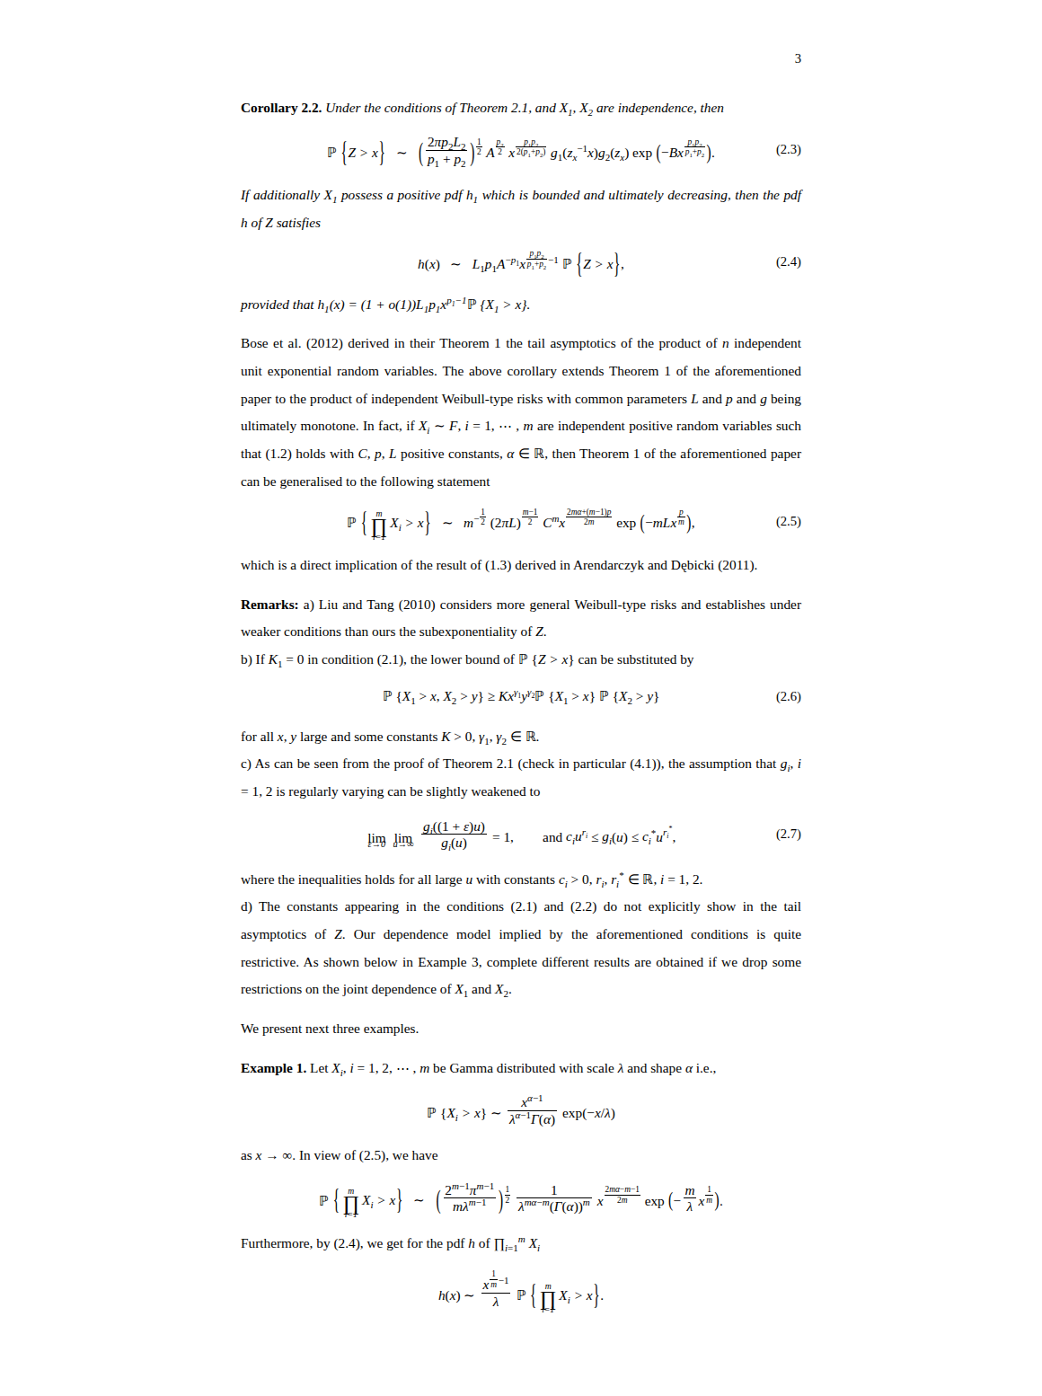3
Corollary 2.2. Under the conditions of Theorem 2.1, and X1, X2 are independence, then
ℙ {Z > x} ∼ (2πp2L2 p1 + p2)12 Ap22 xp1p22(p1+p2) g1(zx−1x)g2(zx) exp (−Bxp1p2 p1+p2). (2.3)
If additionally X1 possess a positive pdf h1 which is bounded and ultimately decreasing, then the pdf h of Z satisfies
h(x) ∼ L1p1A−p1xp1p2 p1+p2−1 ℙ {Z > x}, (2.4)
provided that h1(x) = (1 + o(1))L1p1xp1−1ℙ {X1 > x}.
Bose et al. (2012) derived in their Theorem 1 the tail asymptotics of the product of n independent unit exponential random variables. The above corollary extends Theorem 1 of the aforementioned paper to the product of independent Weibull-type risks with common parameters L and p and g being ultimately monotone. In fact, if Xi ∼ F, i = 1, ⋯ , m are independent positive random variables such that (1.2) holds with C, p, L positive constants, α ∈ ℝ, then Theorem 1 of the aforementioned paper can be generalised to the following statement
ℙ {∏mi=1 Xi > x} ∼ m−12 (2πL)m−12 Cmx2mα+(m−1)p 2m exp (−mLxpm), (2.5)
which is a direct implication of the result of (1.3) derived in Arendarczyk and Dębicki (2011).
Remarks: a) Liu and Tang (2010) considers more general Weibull-type risks and establishes under weaker conditions than ours the subexponentiality of Z.
b) If K1 = 0 in condition (2.1), the lower bound of ℙ {Z > x} can be substituted by
ℙ {X1 > x, X2 > y} ≥ Kxγ1yγ2ℙ {X1 > x} ℙ {X2 > y} (2.6)
for all x, y large and some constants K > 0, γ1, γ2 ∈ ℝ.
c) As can be seen from the proof of Theorem 2.1 (check in particular (4.1)), the assumption that gi, i = 1, 2 is regularly varying can be slightly weakened to
lim ε→0 lim u→∞ gi((1 + ε)u) gi(u) = 1, and ciuri ≤ gi(u) ≤ ci*uri*, (2.7)
where the inequalities holds for all large u with constants ci > 0, ri, ri* ∈ ℝ, i = 1, 2.
d) The constants appearing in the conditions (2.1) and (2.2) do not explicitly show in the tail asymptotics of Z. Our dependence model implied by the aforementioned conditions is quite restrictive. As shown below in Example 3, complete different results are obtained if we drop some restrictions on the joint dependence of X1 and X2.
We present next three examples.
Example 1. Let Xi, i = 1, 2, ⋯ , m be Gamma distributed with scale λ and shape α i.e.,
ℙ {Xi > x} ∼ xα−1 λα−1Γ(α) exp(−x/λ)
as x → ∞. In view of (2.5), we have
ℙ {∏mi=1 Xi > x} ∼ (2m−1πm−1 mλm−1)12 1 λmα−m(Γ(α))m x2mα−m−12m exp (−mλ x1 m).
Furthermore, by (2.4), we get for the pdf h of ∏i=1m Xi
h(x) ∼ x1 m−1 λ ℙ {∏mi=1 Xi > x}.